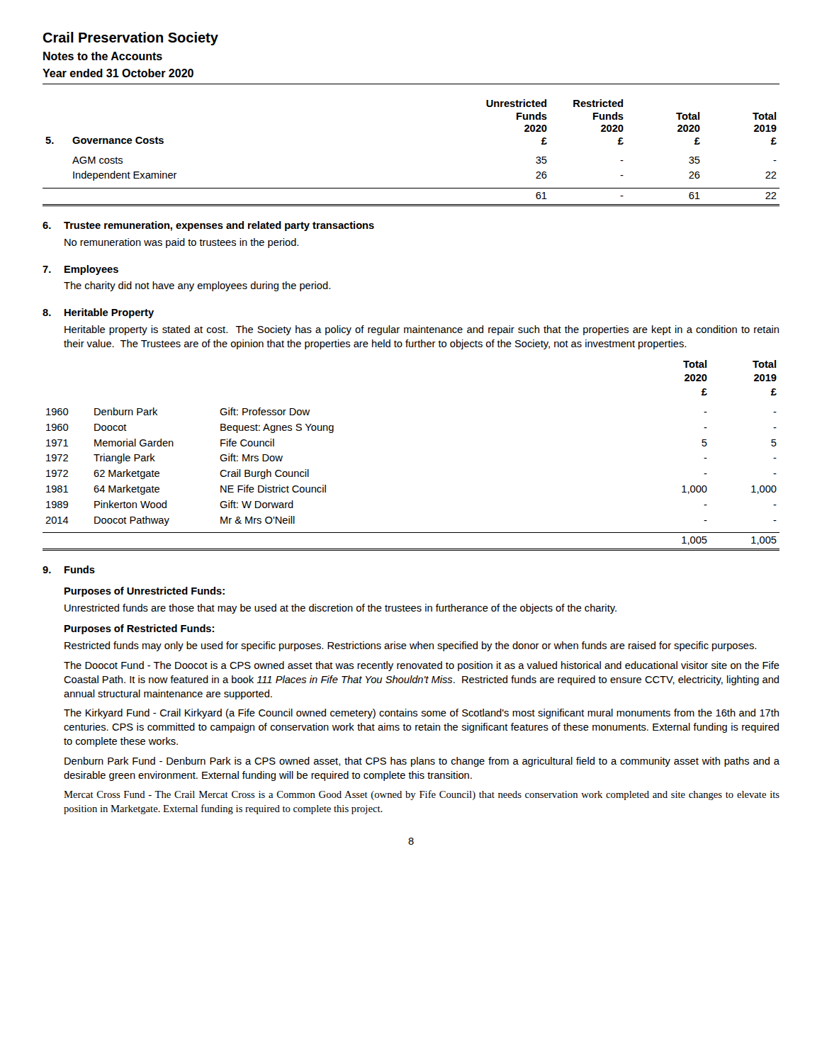Crail Preservation Society
Notes to the Accounts
Year ended 31 October 2020
| 5. | Governance Costs | Unrestricted Funds 2020 £ | Restricted Funds 2020 £ | Total 2020 £ | Total 2019 £ |
| | AGM costs | 35 | - | 35 | - |
| | Independent Examiner | 26 | - | 26 | 22 |
| | | 61 | - | 61 | 22 |
6. Trustee remuneration, expenses and related party transactions
No remuneration was paid to trustees in the period.
7. Employees
The charity did not have any employees during the period.
8. Heritable Property
Heritable property is stated at cost. The Society has a policy of regular maintenance and repair such that the properties are kept in a condition to retain their value. The Trustees are of the opinion that the properties are held to further to objects of the Society, not as investment properties.
| | | | Total 2020 £ | Total 2019 £ |
| --- | --- | --- | --- | --- |
| 1960 | Denburn Park | Gift: Professor Dow | - | - |
| 1960 | Doocot | Bequest: Agnes S Young | - | - |
| 1971 | Memorial Garden | Fife Council | 5 | 5 |
| 1972 | Triangle Park | Gift: Mrs Dow | - | - |
| 1972 | 62 Marketgate | Crail Burgh Council | - | - |
| 1981 | 64 Marketgate | NE Fife District Council | 1,000 | 1,000 |
| 1989 | Pinkerton Wood | Gift: W Dorward | - | - |
| 2014 | Doocot Pathway | Mr & Mrs O'Neill | - | - |
| | | | 1,005 | 1,005 |
9. Funds
Purposes of Unrestricted Funds:
Unrestricted funds are those that may be used at the discretion of the trustees in furtherance of the objects of the charity.
Purposes of Restricted Funds:
Restricted funds may only be used for specific purposes. Restrictions arise when specified by the donor or when funds are raised for specific purposes.
The Doocot Fund - The Doocot is a CPS owned asset that was recently renovated to position it as a valued historical and educational visitor site on the Fife Coastal Path. It is now featured in a book 111 Places in Fife That You Shouldn't Miss. Restricted funds are required to ensure CCTV, electricity, lighting and annual structural maintenance are supported.
The Kirkyard Fund - Crail Kirkyard (a Fife Council owned cemetery) contains some of Scotland's most significant mural monuments from the 16th and 17th centuries. CPS is committed to campaign of conservation work that aims to retain the significant features of these monuments. External funding is required to complete these works.
Denburn Park Fund - Denburn Park is a CPS owned asset, that CPS has plans to change from a agricultural field to a community asset with paths and a desirable green environment. External funding will be required to complete this transition.
Mercat Cross Fund - The Crail Mercat Cross is a Common Good Asset (owned by Fife Council) that needs conservation work completed and site changes to elevate its position in Marketgate. External funding is required to complete this project.
8